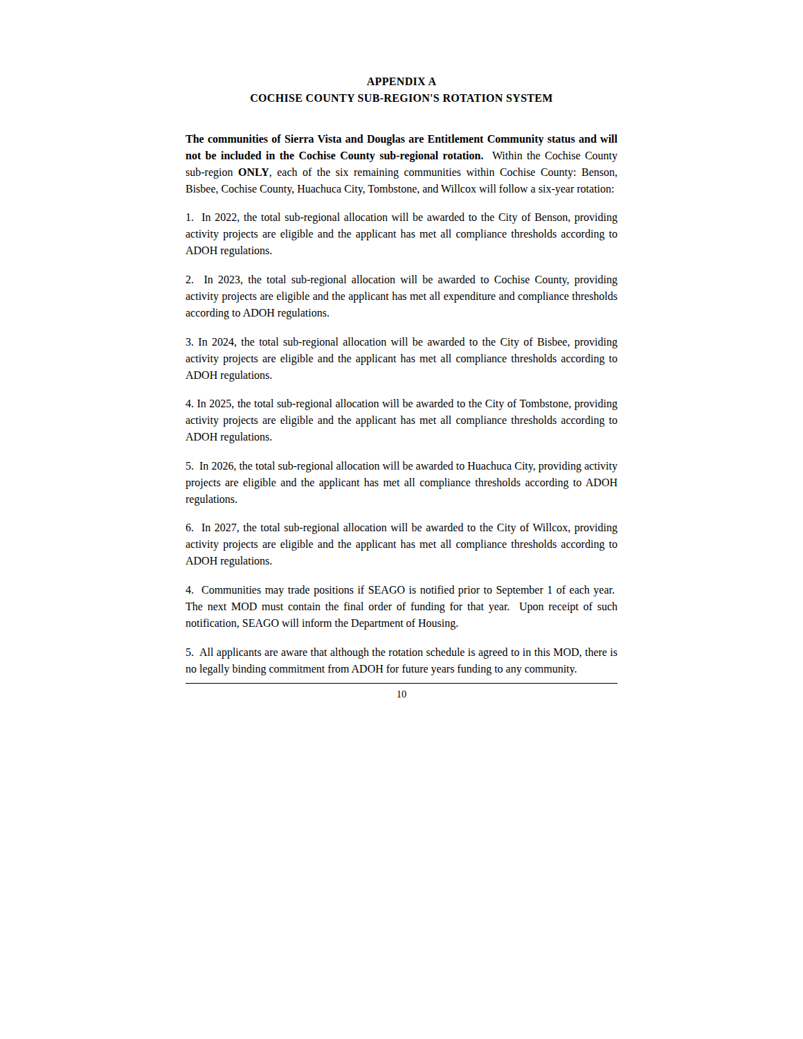APPENDIX ACOCHISE COUNTY SUB-REGION'S ROTATION SYSTEM
The communities of Sierra Vista and Douglas are Entitlement Community status and will not be included in the Cochise County sub-regional rotation. Within the Cochise County sub-region ONLY, each of the six remaining communities within Cochise County: Benson, Bisbee, Cochise County, Huachuca City, Tombstone, and Willcox will follow a six-year rotation:
1. In 2022, the total sub-regional allocation will be awarded to the City of Benson, providing activity projects are eligible and the applicant has met all compliance thresholds according to ADOH regulations.
2. In 2023, the total sub-regional allocation will be awarded to Cochise County, providing activity projects are eligible and the applicant has met all expenditure and compliance thresholds according to ADOH regulations.
3. In 2024, the total sub-regional allocation will be awarded to the City of Bisbee, providing activity projects are eligible and the applicant has met all compliance thresholds according to ADOH regulations.
4. In 2025, the total sub-regional allocation will be awarded to the City of Tombstone, providing activity projects are eligible and the applicant has met all compliance thresholds according to ADOH regulations.
5. In 2026, the total sub-regional allocation will be awarded to Huachuca City, providing activity projects are eligible and the applicant has met all compliance thresholds according to ADOH regulations.
6. In 2027, the total sub-regional allocation will be awarded to the City of Willcox, providing activity projects are eligible and the applicant has met all compliance thresholds according to ADOH regulations.
4. Communities may trade positions if SEAGO is notified prior to September 1 of each year. The next MOD must contain the final order of funding for that year. Upon receipt of such notification, SEAGO will inform the Department of Housing.
5. All applicants are aware that although the rotation schedule is agreed to in this MOD, there is no legally binding commitment from ADOH for future years funding to any community.
10